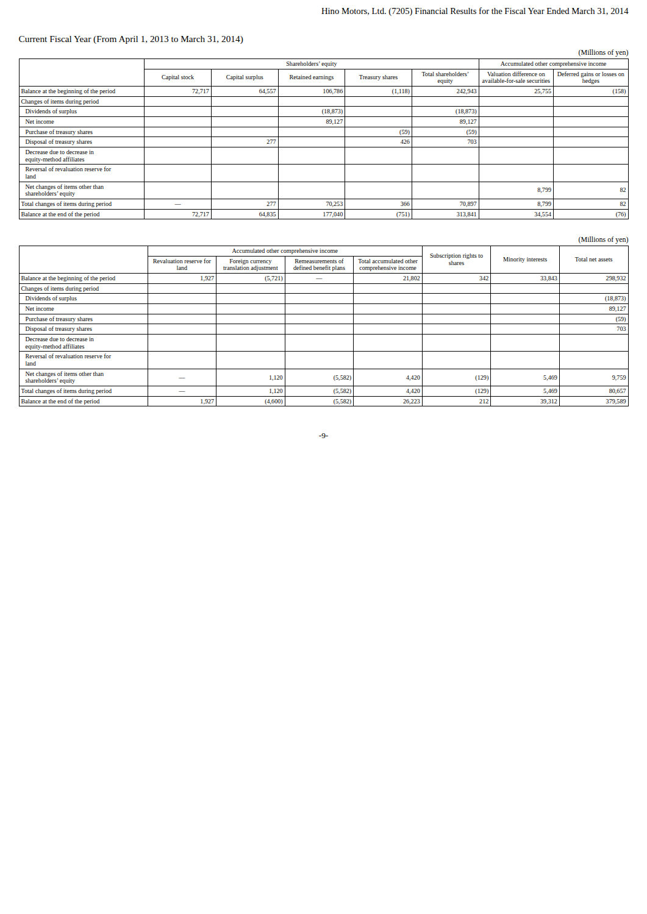Hino Motors, Ltd. (7205) Financial Results for the Fiscal Year Ended March 31, 2014
Current Fiscal Year (From April 1, 2013 to March 31, 2014)
(Millions of yen)
| | Shareholders’ equity | Accumulated other comprehensive income |
| --- | --- | --- |
| Capital stock | Capital surplus | Retained earnings | Treasury shares | Total shareholders’ equity | Valuation difference on available-for-sale securities | Deferred gains or losses on hedges |
| Balance at the beginning of the period | 72,717 | 64,557 | 106,786 | (1,118) | 242,943 | 25,755 | (158) |
| Changes of items during period | | | | | | | |
| Dividends of surplus | | | (18,873) | | (18,873) | | |
| Net income | | | 89,127 | | 89,127 | | |
| Purchase of treasury shares | | | | (59) | (59) | | |
| Disposal of treasury shares | | 277 | | 426 | 703 | | |
| Decrease due to decrease in equity-method affiliates | | | | | | | |
| Reversal of revaluation reserve for land | | | | | | | |
| Net changes of items other than shareholders’ equity | | | | | | 8,799 | 82 |
| Total changes of items during period | — | 277 | 70,253 | 366 | 70,897 | 8,799 | 82 |
| Balance at the end of the period | 72,717 | 64,835 | 177,040 | (751) | 313,841 | 34,554 | (76) |
(Millions of yen)
| | Accumulated other comprehensive income | Subscription rights to shares | Minority interests | Total net assets |
| --- | --- | --- | --- | --- |
| Revaluation reserve for land | Foreign currency translation adjustment | Remeasurements of defined benefit plans | Total accumulated other comprehensive income |
| Balance at the beginning of the period | 1,927 | (5,721) | — | 21,802 | 342 | 33,843 | 298,932 |
| Changes of items during period | | | | | | | |
| Dividends of surplus | | | | | | | (18,873) |
| Net income | | | | | | | 89,127 |
| Purchase of treasury shares | | | | | | | (59) |
| Disposal of treasury shares | | | | | | | 703 |
| Decrease due to decrease in equity-method affiliates | | | | | | | |
| Reversal of revaluation reserve for land | | | | | | | |
| Net changes of items other than shareholders’ equity | — | 1,120 | (5,582) | 4,420 | (129) | 5,469 | 9,759 |
| Total changes of items during period | — | 1,120 | (5,582) | 4,420 | (129) | 5,469 | 80,657 |
| Balance at the end of the period | 1,927 | (4,600) | (5,582) | 26,223 | 212 | 39,312 | 379,589 |
-9-